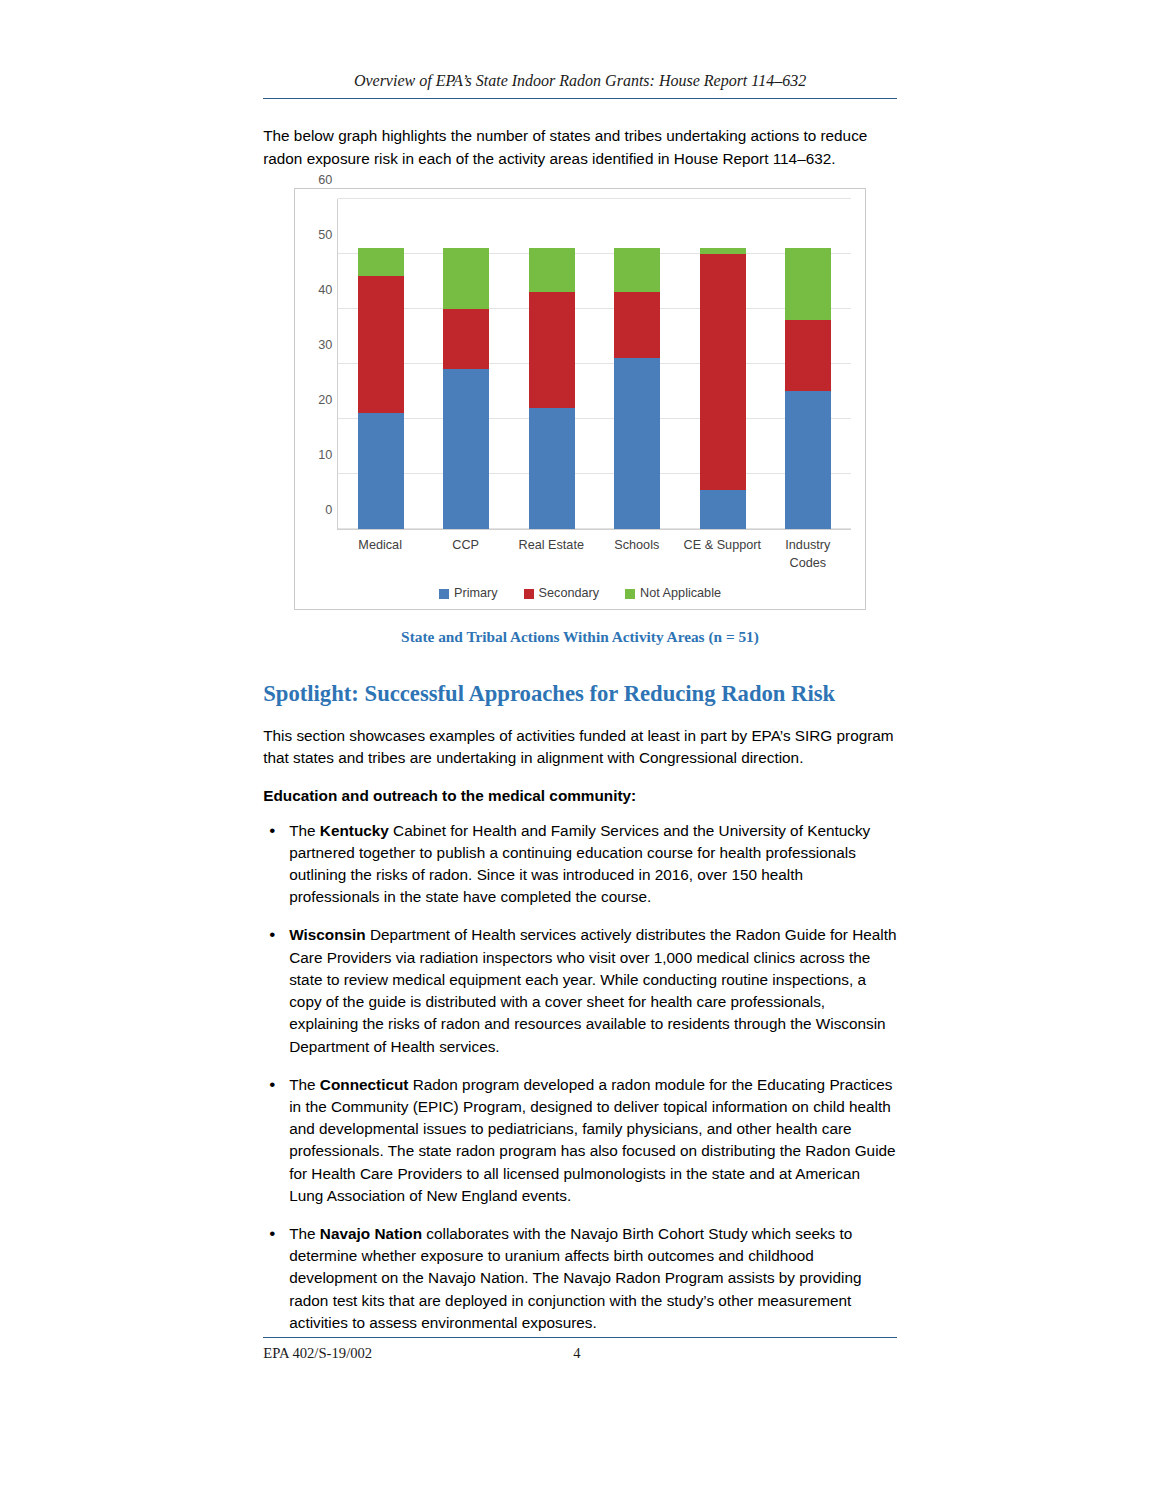Overview of EPA’s State Indoor Radon Grants: House Report 114–632
The below graph highlights the number of states and tribes undertaking actions to reduce radon exposure risk in each of the activity areas identified in House Report 114–632.
0
10
20
30
40
50
60
Medical
CCP
Real Estate
Schools
CE & Support
Industry Codes
Primary
Secondary
Not Applicable
State and Tribal Actions Within Activity Areas (n = 51)
Spotlight: Successful Approaches for Reducing Radon Risk
This section showcases examples of activities funded at least in part by EPA’s SIRG program that states and tribes are undertaking in alignment with Congressional direction.
Education and outreach to the medical community:
The Kentucky Cabinet for Health and Family Services and the University of Kentucky partnered together to publish a continuing education course for health professionals outlining the risks of radon. Since it was introduced in 2016, over 150 health professionals in the state have completed the course.
Wisconsin Department of Health services actively distributes the Radon Guide for Health Care Providers via radiation inspectors who visit over 1,000 medical clinics across the state to review medical equipment each year. While conducting routine inspections, a copy of the guide is distributed with a cover sheet for health care professionals, explaining the risks of radon and resources available to residents through the Wisconsin Department of Health services.
The Connecticut Radon program developed a radon module for the Educating Practices in the Community (EPIC) Program, designed to deliver topical information on child health and developmental issues to pediatricians, family physicians, and other health care professionals. The state radon program has also focused on distributing the Radon Guide for Health Care Providers to all licensed pulmonologists in the state and at American Lung Association of New England events.
The Navajo Nation collaborates with the Navajo Birth Cohort Study which seeks to determine whether exposure to uranium affects birth outcomes and childhood development on the Navajo Nation. The Navajo Radon Program assists by providing radon test kits that are deployed in conjunction with the study’s other measurement activities to assess environmental exposures.
EPA 402/S-19/002
4